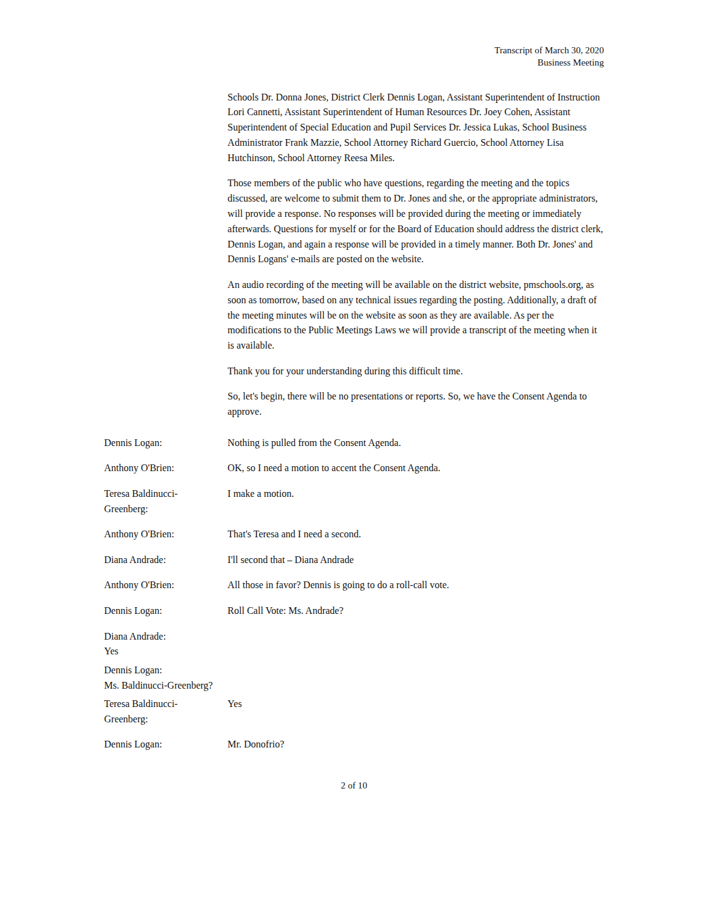Transcript of March 30, 2020 Business Meeting
Schools Dr. Donna Jones, District Clerk Dennis Logan, Assistant Superintendent of Instruction Lori Cannetti, Assistant Superintendent of Human Resources Dr. Joey Cohen, Assistant Superintendent of Special Education and Pupil Services Dr. Jessica Lukas, School Business Administrator Frank Mazzie, School Attorney Richard Guercio, School Attorney Lisa Hutchinson, School Attorney Reesa Miles.
Those members of the public who have questions, regarding the meeting and the topics discussed, are welcome to submit them to Dr. Jones and she, or the appropriate administrators, will provide a response. No responses will be provided during the meeting or immediately afterwards. Questions for myself or for the Board of Education should address the district clerk, Dennis Logan, and again a response will be provided in a timely manner. Both Dr. Jones' and Dennis Logans' e-mails are posted on the website.
An audio recording of the meeting will be available on the district website, pmschools.org, as soon as tomorrow, based on any technical issues regarding the posting. Additionally, a draft of the meeting minutes will be on the website as soon as they are available. As per the modifications to the Public Meetings Laws we will provide a transcript of the meeting when it is available.
Thank you for your understanding during this difficult time.
So, let's begin, there will be no presentations or reports. So, we have the Consent Agenda to approve.
Dennis Logan:
Nothing is pulled from the Consent Agenda.
Anthony O'Brien:
OK, so I need a motion to accent the Consent Agenda.
Teresa Baldinucci-Greenberg:
I make a motion.
Anthony O'Brien:
That's Teresa and I need a second.
Diana Andrade:
I'll second that – Diana Andrade
Anthony O'Brien:
All those in favor? Dennis is going to do a roll-call vote.
Dennis Logan:
Roll Call Vote: Ms. Andrade?
Diana Andrade:
Yes
Dennis Logan:
Ms. Baldinucci-Greenberg?
Teresa Baldinucci-Greenberg:
Yes
Dennis Logan:
Mr. Donofrio?
2 of 10